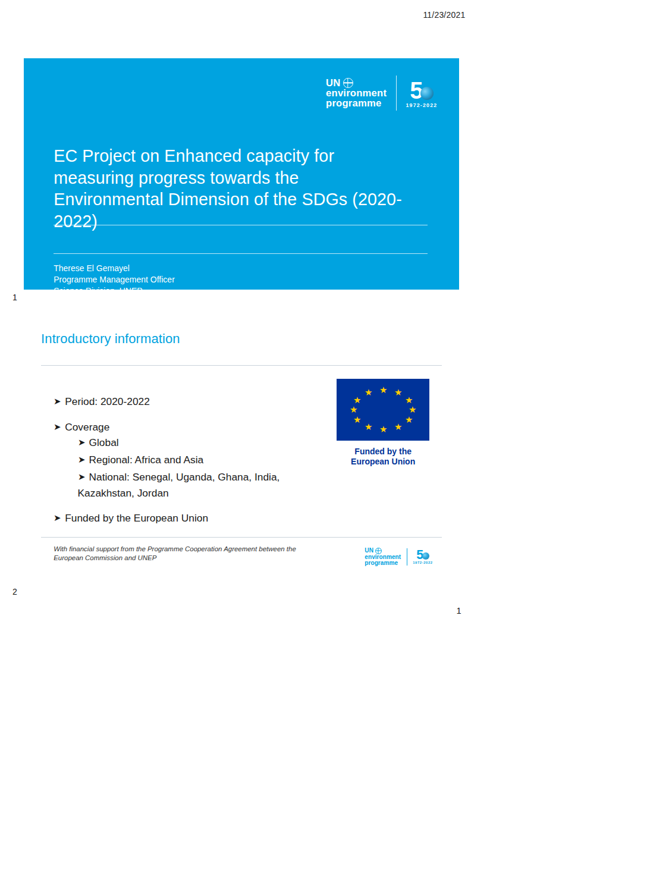11/23/2021
UN
environment
programme
5
1972-2022
EC Project on Enhanced capacity for measuring progress towards the Environmental Dimension of the SDGs (2020-2022)
Therese El Gemayel
Programme Management Officer
Science Division, UNEP
1
Introductory information
➤Period: 2020-2022 ➤Coverage ➤Global ➤Regional: Africa and Asia ➤National: Senegal, Uganda, Ghana, India, Kazakhstan, Jordan ➤Funded by the European Union
★ ★ ★ ★ ★ ★ ★ ★ ★ ★ ★ ★
Funded by the
European Union
With financial support from the Programme Cooperation Agreement between the European Commission and UNEP
UN
environment
programme
5
1972-2022
2
1